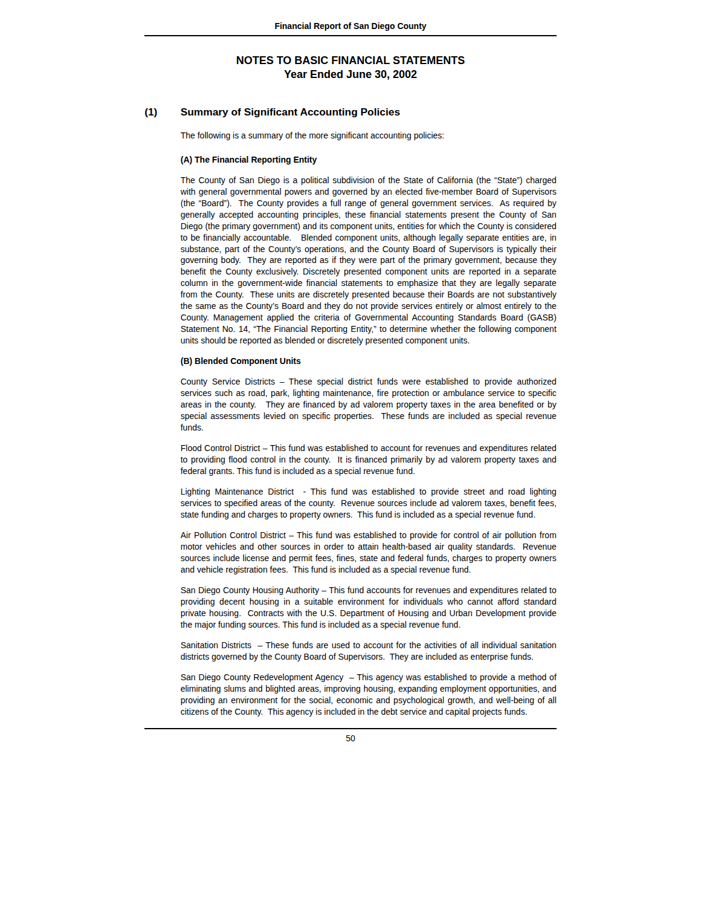Financial Report of San Diego County
NOTES TO BASIC FINANCIAL STATEMENTS
Year Ended June 30, 2002
(1) Summary of Significant Accounting Policies
The following is a summary of the more significant accounting policies:
(A) The Financial Reporting Entity
The County of San Diego is a political subdivision of the State of California (the “State”) charged with general governmental powers and governed by an elected five-member Board of Supervisors (the “Board”). The County provides a full range of general government services. As required by generally accepted accounting principles, these financial statements present the County of San Diego (the primary government) and its component units, entities for which the County is considered to be financially accountable. Blended component units, although legally separate entities are, in substance, part of the County’s operations, and the County Board of Supervisors is typically their governing body. They are reported as if they were part of the primary government, because they benefit the County exclusively. Discretely presented component units are reported in a separate column in the government-wide financial statements to emphasize that they are legally separate from the County. These units are discretely presented because their Boards are not substantively the same as the County’s Board and they do not provide services entirely or almost entirely to the County. Management applied the criteria of Governmental Accounting Standards Board (GASB) Statement No. 14, “The Financial Reporting Entity,” to determine whether the following component units should be reported as blended or discretely presented component units.
(B) Blended Component Units
County Service Districts – These special district funds were established to provide authorized services such as road, park, lighting maintenance, fire protection or ambulance service to specific areas in the county. They are financed by ad valorem property taxes in the area benefited or by special assessments levied on specific properties. These funds are included as special revenue funds.
Flood Control District – This fund was established to account for revenues and expenditures related to providing flood control in the county. It is financed primarily by ad valorem property taxes and federal grants. This fund is included as a special revenue fund.
Lighting Maintenance District - This fund was established to provide street and road lighting services to specified areas of the county. Revenue sources include ad valorem taxes, benefit fees, state funding and charges to property owners. This fund is included as a special revenue fund.
Air Pollution Control District – This fund was established to provide for control of air pollution from motor vehicles and other sources in order to attain health-based air quality standards. Revenue sources include license and permit fees, fines, state and federal funds, charges to property owners and vehicle registration fees. This fund is included as a special revenue fund.
San Diego County Housing Authority – This fund accounts for revenues and expenditures related to providing decent housing in a suitable environment for individuals who cannot afford standard private housing. Contracts with the U.S. Department of Housing and Urban Development provide the major funding sources. This fund is included as a special revenue fund.
Sanitation Districts – These funds are used to account for the activities of all individual sanitation districts governed by the County Board of Supervisors. They are included as enterprise funds.
San Diego County Redevelopment Agency – This agency was established to provide a method of eliminating slums and blighted areas, improving housing, expanding employment opportunities, and providing an environment for the social, economic and psychological growth, and well-being of all citizens of the County. This agency is included in the debt service and capital projects funds.
50